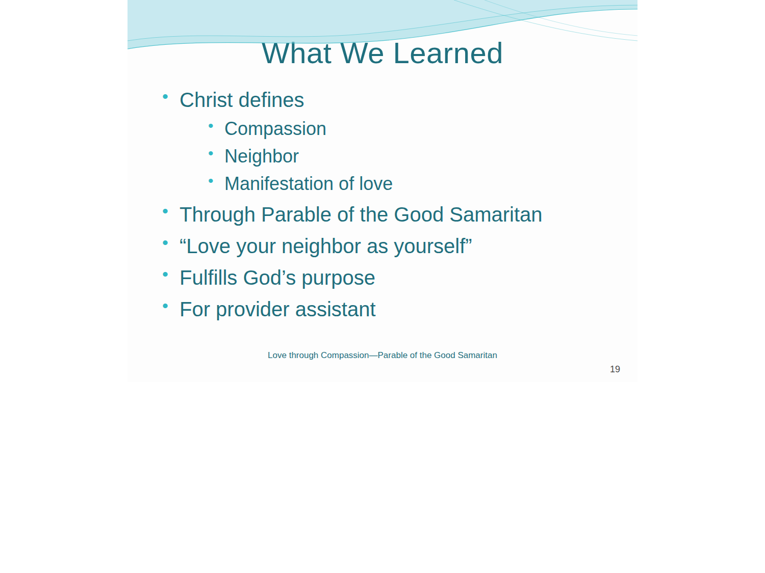What We Learned
Christ defines
Compassion
Neighbor
Manifestation of love
Through Parable of the Good Samaritan
“Love your neighbor as yourself”
Fulfills God’s purpose
For provider assistant
Love through Compassion—Parable of the Good Samaritan
19